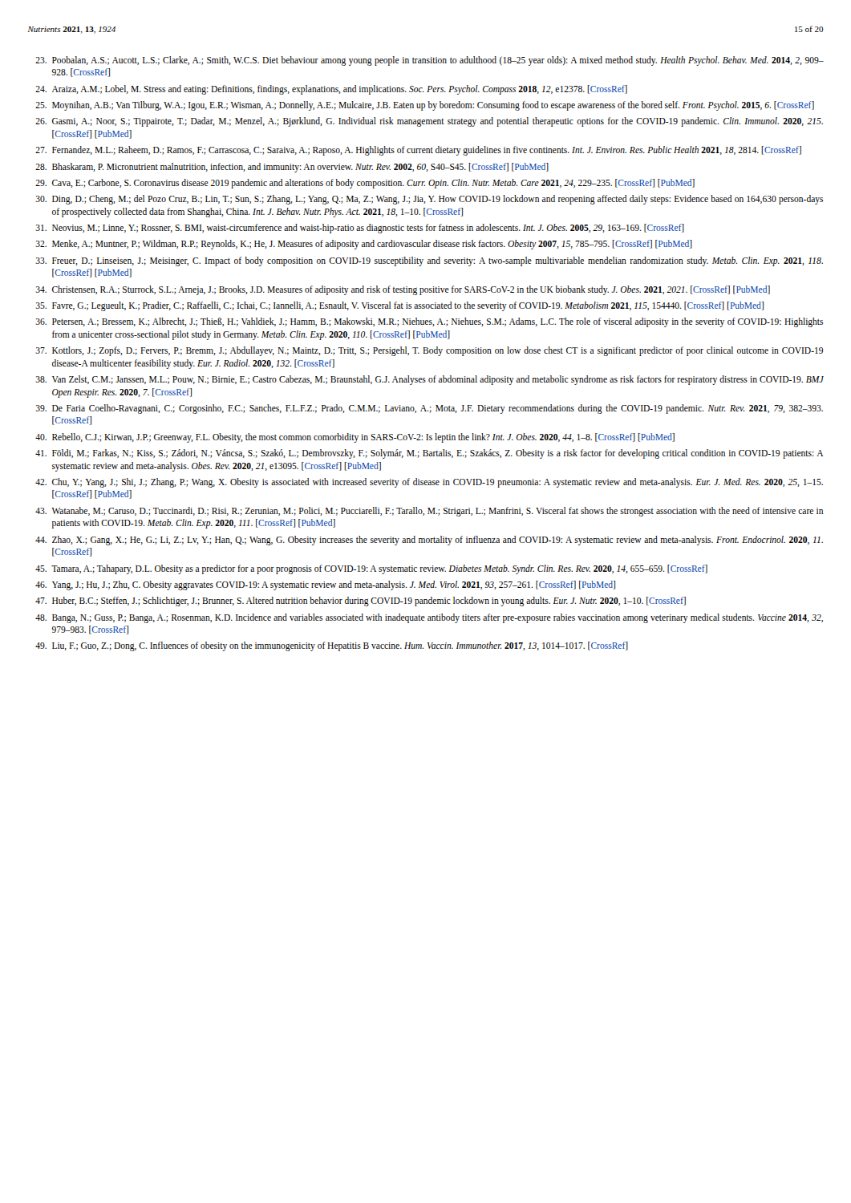Nutrients 2021, 13, 1924
15 of 20
23. Poobalan, A.S.; Aucott, L.S.; Clarke, A.; Smith, W.C.S. Diet behaviour among young people in transition to adulthood (18–25 year olds): A mixed method study. Health Psychol. Behav. Med. 2014, 2, 909–928. [CrossRef]
24. Araiza, A.M.; Lobel, M. Stress and eating: Definitions, findings, explanations, and implications. Soc. Pers. Psychol. Compass 2018, 12, e12378. [CrossRef]
25. Moynihan, A.B.; Van Tilburg, W.A.; Igou, E.R.; Wisman, A.; Donnelly, A.E.; Mulcaire, J.B. Eaten up by boredom: Consuming food to escape awareness of the bored self. Front. Psychol. 2015, 6. [CrossRef]
26. Gasmi, A.; Noor, S.; Tippairote, T.; Dadar, M.; Menzel, A.; Bjørklund, G. Individual risk management strategy and potential therapeutic options for the COVID-19 pandemic. Clin. Immunol. 2020, 215. [CrossRef] [PubMed]
27. Fernandez, M.L.; Raheem, D.; Ramos, F.; Carrascosa, C.; Saraiva, A.; Raposo, A. Highlights of current dietary guidelines in five continents. Int. J. Environ. Res. Public Health 2021, 18, 2814. [CrossRef]
28. Bhaskaram, P. Micronutrient malnutrition, infection, and immunity: An overview. Nutr. Rev. 2002, 60, S40–S45. [CrossRef] [PubMed]
29. Cava, E.; Carbone, S. Coronavirus disease 2019 pandemic and alterations of body composition. Curr. Opin. Clin. Nutr. Metab. Care 2021, 24, 229–235. [CrossRef] [PubMed]
30. Ding, D.; Cheng, M.; del Pozo Cruz, B.; Lin, T.; Sun, S.; Zhang, L.; Yang, Q.; Ma, Z.; Wang, J.; Jia, Y. How COVID-19 lockdown and reopening affected daily steps: Evidence based on 164,630 person-days of prospectively collected data from Shanghai, China. Int. J. Behav. Nutr. Phys. Act. 2021, 18, 1–10. [CrossRef]
31. Neovius, M.; Linne, Y.; Rossner, S. BMI, waist-circumference and waist-hip-ratio as diagnostic tests for fatness in adolescents. Int. J. Obes. 2005, 29, 163–169. [CrossRef]
32. Menke, A.; Muntner, P.; Wildman, R.P.; Reynolds, K.; He, J. Measures of adiposity and cardiovascular disease risk factors. Obesity 2007, 15, 785–795. [CrossRef] [PubMed]
33. Freuer, D.; Linseisen, J.; Meisinger, C. Impact of body composition on COVID-19 susceptibility and severity: A two-sample multivariable mendelian randomization study. Metab. Clin. Exp. 2021, 118. [CrossRef] [PubMed]
34. Christensen, R.A.; Sturrock, S.L.; Arneja, J.; Brooks, J.D. Measures of adiposity and risk of testing positive for SARS-CoV-2 in the UK biobank study. J. Obes. 2021, 2021. [CrossRef] [PubMed]
35. Favre, G.; Legueult, K.; Pradier, C.; Raffaelli, C.; Ichai, C.; Iannelli, A.; Esnault, V. Visceral fat is associated to the severity of COVID-19. Metabolism 2021, 115, 154440. [CrossRef] [PubMed]
36. Petersen, A.; Bressem, K.; Albrecht, J.; Thieß, H.; Vahldiek, J.; Hamm, B.; Makowski, M.R.; Niehues, A.; Niehues, S.M.; Adams, L.C. The role of visceral adiposity in the severity of COVID-19: Highlights from a unicenter cross-sectional pilot study in Germany. Metab. Clin. Exp. 2020, 110. [CrossRef] [PubMed]
37. Kottlors, J.; Zopfs, D.; Fervers, P.; Bremm, J.; Abdullayev, N.; Maintz, D.; Tritt, S.; Persigehl, T. Body composition on low dose chest CT is a significant predictor of poor clinical outcome in COVID-19 disease-A multicenter feasibility study. Eur. J. Radiol. 2020, 132. [CrossRef]
38. Van Zelst, C.M.; Janssen, M.L.; Pouw, N.; Birnie, E.; Castro Cabezas, M.; Braunstahl, G.J. Analyses of abdominal adiposity and metabolic syndrome as risk factors for respiratory distress in COVID-19. BMJ Open Respir. Res. 2020, 7. [CrossRef]
39. De Faria Coelho-Ravagnani, C.; Corgosinho, F.C.; Sanches, F.L.F.Z.; Prado, C.M.M.; Laviano, A.; Mota, J.F. Dietary recommendations during the COVID-19 pandemic. Nutr. Rev. 2021, 79, 382–393. [CrossRef]
40. Rebello, C.J.; Kirwan, J.P.; Greenway, F.L. Obesity, the most common comorbidity in SARS-CoV-2: Is leptin the link? Int. J. Obes. 2020, 44, 1–8. [CrossRef] [PubMed]
41. Földi, M.; Farkas, N.; Kiss, S.; Zádori, N.; Váncsa, S.; Szakó, L.; Dembrovszky, F.; Solymár, M.; Bartalis, E.; Szakács, Z. Obesity is a risk factor for developing critical condition in COVID-19 patients: A systematic review and meta-analysis. Obes. Rev. 2020, 21, e13095. [CrossRef] [PubMed]
42. Chu, Y.; Yang, J.; Shi, J.; Zhang, P.; Wang, X. Obesity is associated with increased severity of disease in COVID-19 pneumonia: A systematic review and meta-analysis. Eur. J. Med. Res. 2020, 25, 1–15. [CrossRef] [PubMed]
43. Watanabe, M.; Caruso, D.; Tuccinardi, D.; Risi, R.; Zerunian, M.; Polici, M.; Pucciarelli, F.; Tarallo, M.; Strigari, L.; Manfrini, S. Visceral fat shows the strongest association with the need of intensive care in patients with COVID-19. Metab. Clin. Exp. 2020, 111. [CrossRef] [PubMed]
44. Zhao, X.; Gang, X.; He, G.; Li, Z.; Lv, Y.; Han, Q.; Wang, G. Obesity increases the severity and mortality of influenza and COVID-19: A systematic review and meta-analysis. Front. Endocrinol. 2020, 11. [CrossRef]
45. Tamara, A.; Tahapary, D.L. Obesity as a predictor for a poor prognosis of COVID-19: A systematic review. Diabetes Metab. Syndr. Clin. Res. Rev. 2020, 14, 655–659. [CrossRef]
46. Yang, J.; Hu, J.; Zhu, C. Obesity aggravates COVID-19: A systematic review and meta-analysis. J. Med. Virol. 2021, 93, 257–261. [CrossRef] [PubMed]
47. Huber, B.C.; Steffen, J.; Schlichtiger, J.; Brunner, S. Altered nutrition behavior during COVID-19 pandemic lockdown in young adults. Eur. J. Nutr. 2020, 1–10. [CrossRef]
48. Banga, N.; Guss, P.; Banga, A.; Rosenman, K.D. Incidence and variables associated with inadequate antibody titers after pre-exposure rabies vaccination among veterinary medical students. Vaccine 2014, 32, 979–983. [CrossRef]
49. Liu, F.; Guo, Z.; Dong, C. Influences of obesity on the immunogenicity of Hepatitis B vaccine. Hum. Vaccin. Immunother. 2017, 13, 1014–1017. [CrossRef]